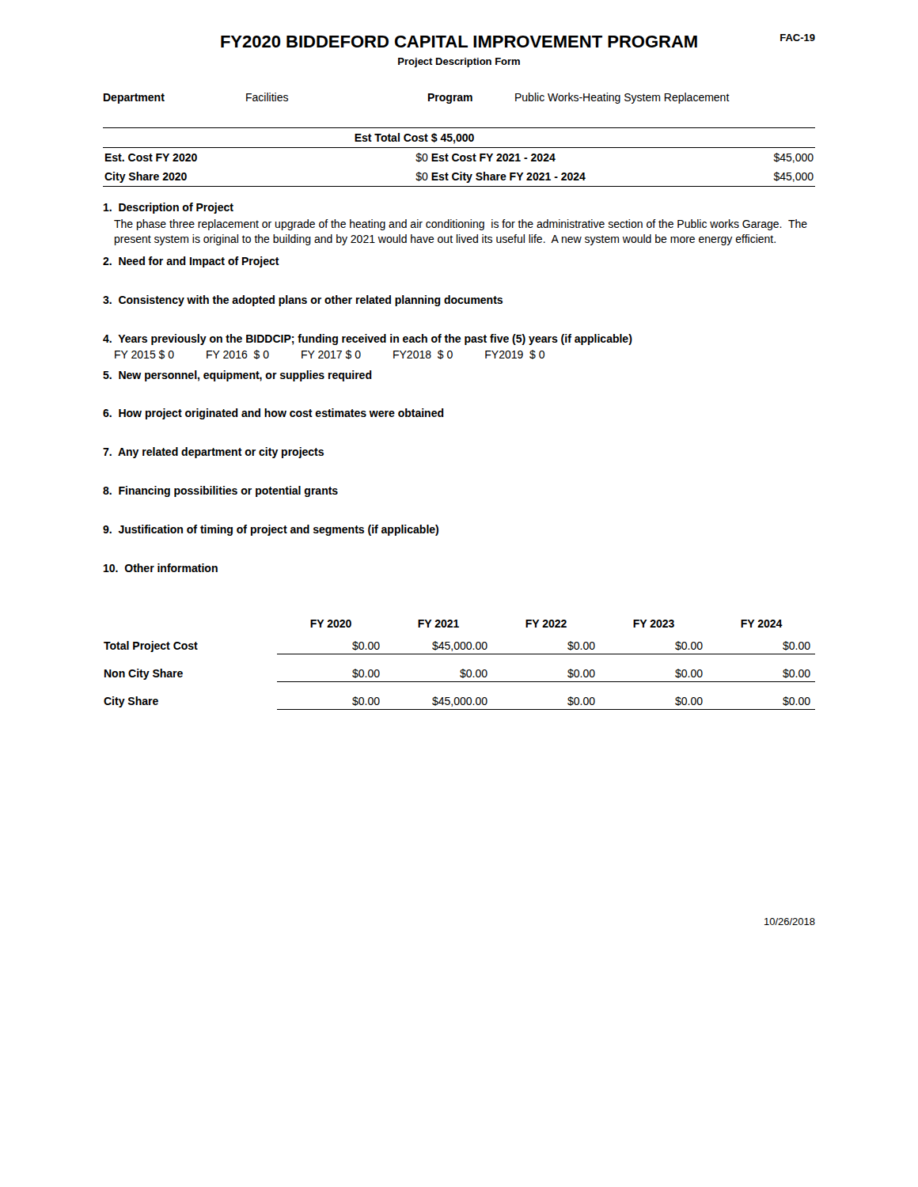FAC-19
FY2020 BIDDEFORD CAPITAL IMPROVEMENT PROGRAM
Project Description Form
Department
Facilities
Program
Public Works-Heating System Replacement
| | Est Total Cost | $ 45,000 | | |
| Est. Cost FY 2020 | $0 | Est Cost FY 2021 - 2024 | | $45,000 |
| City Share 2020 | $0 | Est City Share FY 2021 - 2024 | | $45,000 |
1. Description of Project The phase three replacement or upgrade of the heating and air conditioning is for the administrative section of the Public works Garage. The present system is original to the building and by 2021 would have out lived its useful life. A new system would be more energy efficient.
2. Need for and Impact of Project
3. Consistency with the adopted plans or other related planning documents
4. Years previously on the BIDDCIP; funding received in each of the past five (5) years (if applicable)
FY 2015 $ 0 FY 2016 $ 0 FY 2017 $ 0 FY2018 $ 0 FY2019 $ 0
5. New personnel, equipment, or supplies required
6. How project originated and how cost estimates were obtained
7. Any related department or city projects
8. Financing possibilities or potential grants
9. Justification of timing of project and segments (if applicable)
10. Other information
| | FY 2020 | FY 2021 | FY 2022 | FY 2023 | FY 2024 |
| --- | --- | --- | --- | --- | --- |
| Total Project Cost | $0.00 | $45,000.00 | $0.00 | $0.00 | $0.00 |
| Non City Share | $0.00 | $0.00 | $0.00 | $0.00 | $0.00 |
| City Share | $0.00 | $45,000.00 | $0.00 | $0.00 | $0.00 |
10/26/2018